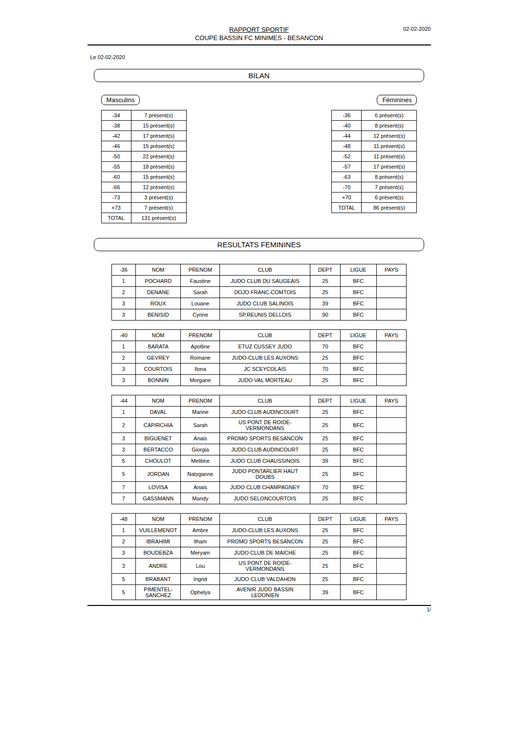02-02-2020
RAPPORT SPORTIF
COUPE BASSIN FC MINIMES - BESANCON
Le 02-02-2020
BILAN
Masculins
| -34 | 7 présent(s) |
| -38 | 15 présent(s) |
| -42 | 17 présent(s) |
| -46 | 15 présent(s) |
| -50 | 22 présent(s) |
| -55 | 18 présent(s) |
| -60 | 15 présent(s) |
| -66 | 12 présent(s) |
| -73 | 3 présent(s) |
| +73 | 7 présent(s) |
| TOTAL | 131 présent(s) |
Féminines
| -36 | 6 présent(s) |
| -40 | 8 présent(s) |
| -44 | 12 présent(s) |
| -48 | 11 présent(s) |
| -52 | 11 présent(s) |
| -57 | 17 présent(s) |
| -63 | 8 présent(s) |
| -70 | 7 présent(s) |
| +70 | 6 présent(s) |
| TOTAL | 86 présent(s) |
RESULTATS FEMININES
| -36 | NOM | PRENOM | CLUB | DEPT | LIGUE | PAYS |
| --- | --- | --- | --- | --- | --- | --- |
| 1 | POCHARD | Faustine | JUDO CLUB DU SAUGEAIS | 25 | BFC | |
| 2 | DENANE | Sarah | DOJO FRANC-COMTOIS | 25 | BFC | |
| 3 | ROUX | Louane | JUDO CLUB SALINOIS | 39 | BFC | |
| 3 | BENISID | Cyrine | SP.REUNIS DELLOIS | 90 | BFC | |
| -40 | NOM | PRENOM | CLUB | DEPT | LIGUE | PAYS |
| --- | --- | --- | --- | --- | --- | --- |
| 1 | BARATA | Apolline | ETUZ CUSSEY JUDO | 70 | BFC | |
| 2 | GEVREY | Romane | JUDO-CLUB LES AUXONS | 25 | BFC | |
| 3 | COURTOIS | Ilona | JC SCEYCOLAIS | 70 | BFC | |
| 3 | BONNIN | Morgane | JUDO VAL MORTEAU | 25 | BFC | |
| -44 | NOM | PRENOM | CLUB | DEPT | LIGUE | PAYS |
| --- | --- | --- | --- | --- | --- | --- |
| 1 | DAVAL | Marine | JUDO CLUB AUDINCOURT | 25 | BFC | |
| 2 | CAPIRCHIA | Sarah | US PONT DE ROIDE-VERMONDANS | 25 | BFC | |
| 3 | BIGUENET | Anais | PROMO SPORTS BESANCON | 25 | BFC | |
| 3 | BERTACCO | Giorgia | JUDO CLUB AUDINCOURT | 25 | BFC | |
| 5 | CHOULOT | Melitine | JUDO CLUB CHAUSSINOIS | 39 | BFC | |
| 5 | JORDAN | Natyganne | JUDO PONTARLIER HAUT DOUBS | 25 | BFC | |
| 7 | LOVISA | Anais | JUDO CLUB CHAMPAGNEY | 70 | BFC | |
| 7 | GASSMANN | Mandy | JUDO SELONCOURTOIS | 25 | BFC | |
| -48 | NOM | PRENOM | CLUB | DEPT | LIGUE | PAYS |
| --- | --- | --- | --- | --- | --- | --- |
| 1 | VUILLEMENOT | Ambre | JUDO-CLUB LES AUXONS | 25 | BFC | |
| 2 | IBRAHIMI | Ilham | PROMO SPORTS BESANCON | 25 | BFC | |
| 3 | BOUDEBZA | Meryam | JUDO CLUB DE MAICHE | 25 | BFC | |
| 3 | ANDRE | Lou | US PONT DE ROIDE-VERMONDANS | 25 | BFC | |
| 5 | BRABANT | Ingrid | JUDO CLUB VALDAHON | 25 | BFC | |
| 5 | PIMENTEL- SANCHEZ | Ophelya | AVENIR JUDO BASSIN LEDONIEN | 39 | BFC | |
1/